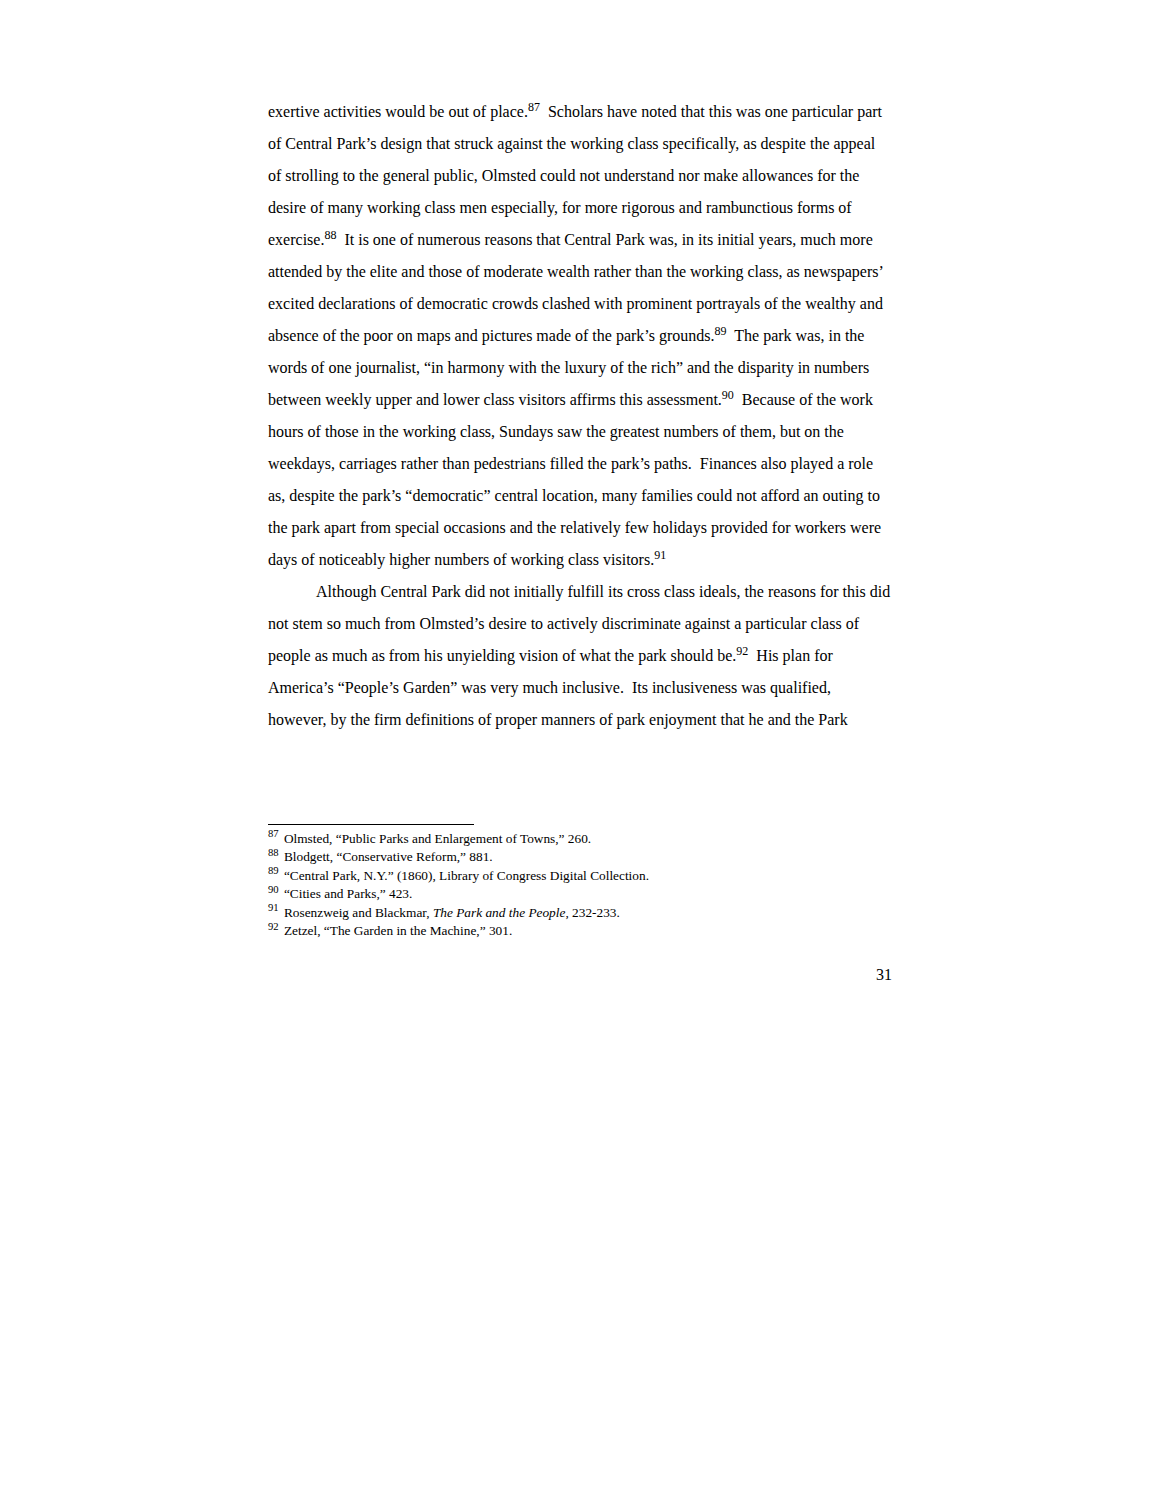exertive activities would be out of place.87 Scholars have noted that this was one particular part of Central Park’s design that struck against the working class specifically, as despite the appeal of strolling to the general public, Olmsted could not understand nor make allowances for the desire of many working class men especially, for more rigorous and rambunctious forms of exercise.88 It is one of numerous reasons that Central Park was, in its initial years, much more attended by the elite and those of moderate wealth rather than the working class, as newspapers’ excited declarations of democratic crowds clashed with prominent portrayals of the wealthy and absence of the poor on maps and pictures made of the park’s grounds.89 The park was, in the words of one journalist, “in harmony with the luxury of the rich” and the disparity in numbers between weekly upper and lower class visitors affirms this assessment.90 Because of the work hours of those in the working class, Sundays saw the greatest numbers of them, but on the weekdays, carriages rather than pedestrians filled the park’s paths. Finances also played a role as, despite the park’s “democratic” central location, many families could not afford an outing to the park apart from special occasions and the relatively few holidays provided for workers were days of noticeably higher numbers of working class visitors.91
Although Central Park did not initially fulfill its cross class ideals, the reasons for this did not stem so much from Olmsted’s desire to actively discriminate against a particular class of people as much as from his unyielding vision of what the park should be.92 His plan for America’s “People’s Garden” was very much inclusive. Its inclusiveness was qualified, however, by the firm definitions of proper manners of park enjoyment that he and the Park
87 Olmsted, “Public Parks and Enlargement of Towns,” 260.
88 Blodgett, “Conservative Reform,” 881.
89 “Central Park, N.Y.” (1860), Library of Congress Digital Collection.
90 “Cities and Parks,” 423.
91 Rosenzweig and Blackmar, The Park and the People, 232-233.
92 Zetzel, “The Garden in the Machine,” 301.
31